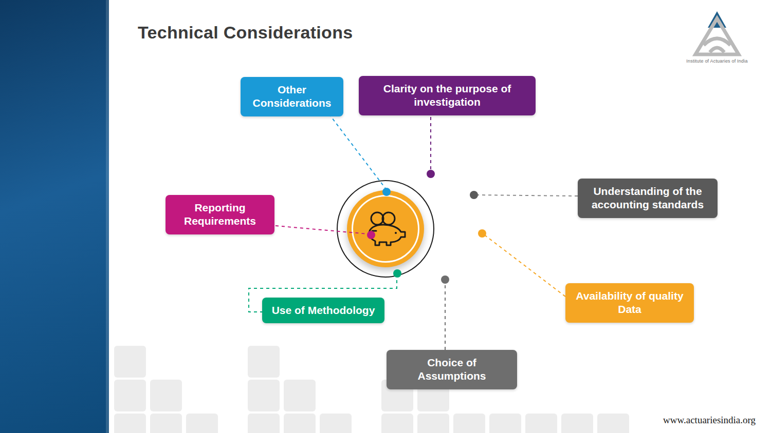Technical Considerations
Institute of Actuaries of India
Clarity on the purpose of investigation
Other Considerations
Reporting Requirements
Use of Methodology
Choice of Assumptions
Availability of quality Data
Understanding of the accounting standards
www.actuariesindia.org